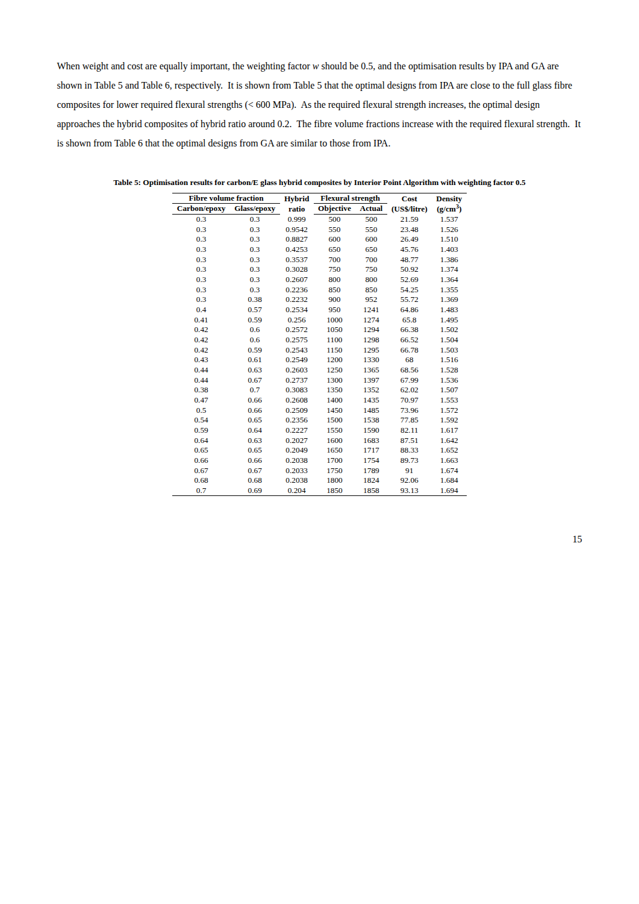When weight and cost are equally important, the weighting factor w should be 0.5, and the optimisation results by IPA and GA are shown in Table 5 and Table 6, respectively. It is shown from Table 5 that the optimal designs from IPA are close to the full glass fibre composites for lower required flexural strengths (< 600 MPa). As the required flexural strength increases, the optimal design approaches the hybrid composites of hybrid ratio around 0.2. The fibre volume fractions increase with the required flexural strength. It is shown from Table 6 that the optimal designs from GA are similar to those from IPA.
Table 5: Optimisation results for carbon/E glass hybrid composites by Interior Point Algorithm with weighting factor 0.5
| Fibre volume fraction | Hybrid ratio | Flexural strength | Cost (US$/litre) | Density (g/cm 3 ) |
| --- | --- | --- | --- | --- |
| Carbon/epoxy | Glass/epoxy | Objective | Actual |
| 0.3 | 0.3 | 0.999 | 500 | 500 | 21.59 | 1.537 |
| 0.3 | 0.3 | 0.9542 | 550 | 550 | 23.48 | 1.526 |
| 0.3 | 0.3 | 0.8827 | 600 | 600 | 26.49 | 1.510 |
| 0.3 | 0.3 | 0.4253 | 650 | 650 | 45.76 | 1.403 |
| 0.3 | 0.3 | 0.3537 | 700 | 700 | 48.77 | 1.386 |
| 0.3 | 0.3 | 0.3028 | 750 | 750 | 50.92 | 1.374 |
| 0.3 | 0.3 | 0.2607 | 800 | 800 | 52.69 | 1.364 |
| 0.3 | 0.3 | 0.2236 | 850 | 850 | 54.25 | 1.355 |
| 0.3 | 0.38 | 0.2232 | 900 | 952 | 55.72 | 1.369 |
| 0.4 | 0.57 | 0.2534 | 950 | 1241 | 64.86 | 1.483 |
| 0.41 | 0.59 | 0.256 | 1000 | 1274 | 65.8 | 1.495 |
| 0.42 | 0.6 | 0.2572 | 1050 | 1294 | 66.38 | 1.502 |
| 0.42 | 0.6 | 0.2575 | 1100 | 1298 | 66.52 | 1.504 |
| 0.42 | 0.59 | 0.2543 | 1150 | 1295 | 66.78 | 1.503 |
| 0.43 | 0.61 | 0.2549 | 1200 | 1330 | 68 | 1.516 |
| 0.44 | 0.63 | 0.2603 | 1250 | 1365 | 68.56 | 1.528 |
| 0.44 | 0.67 | 0.2737 | 1300 | 1397 | 67.99 | 1.536 |
| 0.38 | 0.7 | 0.3083 | 1350 | 1352 | 62.02 | 1.507 |
| 0.47 | 0.66 | 0.2608 | 1400 | 1435 | 70.97 | 1.553 |
| 0.5 | 0.66 | 0.2509 | 1450 | 1485 | 73.96 | 1.572 |
| 0.54 | 0.65 | 0.2356 | 1500 | 1538 | 77.85 | 1.592 |
| 0.59 | 0.64 | 0.2227 | 1550 | 1590 | 82.11 | 1.617 |
| 0.64 | 0.63 | 0.2027 | 1600 | 1683 | 87.51 | 1.642 |
| 0.65 | 0.65 | 0.2049 | 1650 | 1717 | 88.33 | 1.652 |
| 0.66 | 0.66 | 0.2038 | 1700 | 1754 | 89.73 | 1.663 |
| 0.67 | 0.67 | 0.2033 | 1750 | 1789 | 91 | 1.674 |
| 0.68 | 0.68 | 0.2038 | 1800 | 1824 | 92.06 | 1.684 |
| 0.7 | 0.69 | 0.204 | 1850 | 1858 | 93.13 | 1.694 |
15